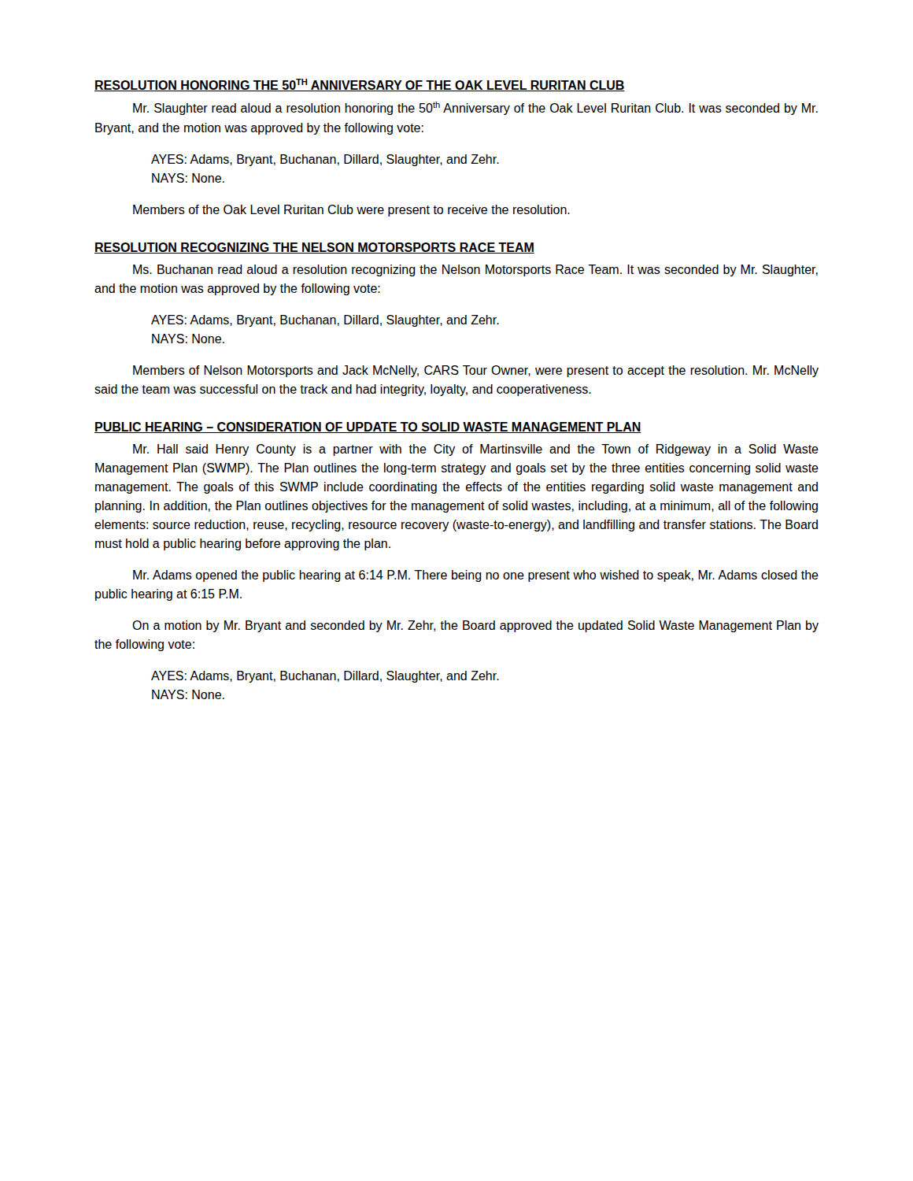Resolution Honoring the 50th Anniversary of the Oak Level Ruritan Club
Mr. Slaughter read aloud a resolution honoring the 50th Anniversary of the Oak Level Ruritan Club. It was seconded by Mr. Bryant, and the motion was approved by the following vote:
AYES: Adams, Bryant, Buchanan, Dillard, Slaughter, and Zehr. NAYS: None.
Members of the Oak Level Ruritan Club were present to receive the resolution.
Resolution Recognizing the Nelson Motorsports Race Team
Ms. Buchanan read aloud a resolution recognizing the Nelson Motorsports Race Team. It was seconded by Mr. Slaughter, and the motion was approved by the following vote:
AYES: Adams, Bryant, Buchanan, Dillard, Slaughter, and Zehr. NAYS: None.
Members of Nelson Motorsports and Jack McNelly, CARS Tour Owner, were present to accept the resolution. Mr. McNelly said the team was successful on the track and had integrity, loyalty, and cooperativeness.
Public Hearing – Consideration of Update to Solid Waste Management Plan
Mr. Hall said Henry County is a partner with the City of Martinsville and the Town of Ridgeway in a Solid Waste Management Plan (SWMP). The Plan outlines the long-term strategy and goals set by the three entities concerning solid waste management. The goals of this SWMP include coordinating the effects of the entities regarding solid waste management and planning. In addition, the Plan outlines objectives for the management of solid wastes, including, at a minimum, all of the following elements: source reduction, reuse, recycling, resource recovery (waste-to-energy), and landfilling and transfer stations. The Board must hold a public hearing before approving the plan.
Mr. Adams opened the public hearing at 6:14 P.M. There being no one present who wished to speak, Mr. Adams closed the public hearing at 6:15 P.M.
On a motion by Mr. Bryant and seconded by Mr. Zehr, the Board approved the updated Solid Waste Management Plan by the following vote:
AYES: Adams, Bryant, Buchanan, Dillard, Slaughter, and Zehr. NAYS: None.